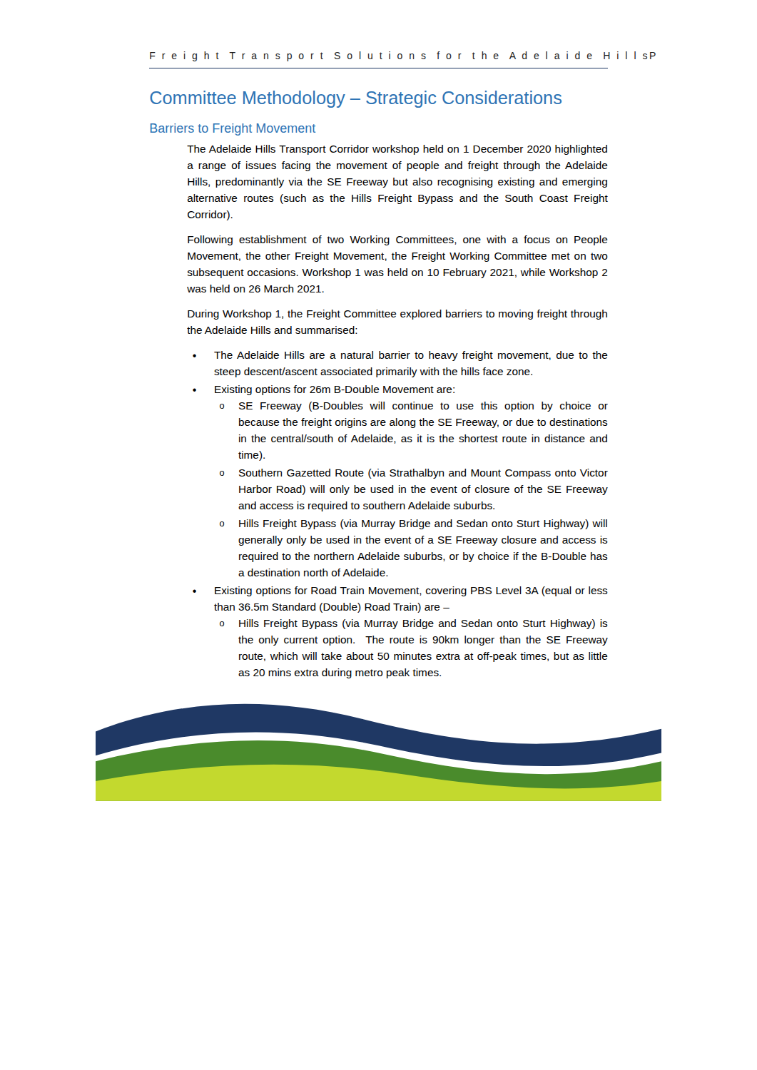F r e i g h t T r a n s p o r t S o l u t i o n s f o r t h e A d e l a i d e H i l l s P a g e | 6
Committee Methodology – Strategic Considerations
Barriers to Freight Movement
The Adelaide Hills Transport Corridor workshop held on 1 December 2020 highlighted a range of issues facing the movement of people and freight through the Adelaide Hills, predominantly via the SE Freeway but also recognising existing and emerging alternative routes (such as the Hills Freight Bypass and the South Coast Freight Corridor).
Following establishment of two Working Committees, one with a focus on People Movement, the other Freight Movement, the Freight Working Committee met on two subsequent occasions. Workshop 1 was held on 10 February 2021, while Workshop 2 was held on 26 March 2021.
During Workshop 1, the Freight Committee explored barriers to moving freight through the Adelaide Hills and summarised:
The Adelaide Hills are a natural barrier to heavy freight movement, due to the steep descent/ascent associated primarily with the hills face zone.
Existing options for 26m B-Double Movement are:
SE Freeway (B-Doubles will continue to use this option by choice or because the freight origins are along the SE Freeway, or due to destinations in the central/south of Adelaide, as it is the shortest route in distance and time).
Southern Gazetted Route (via Strathalbyn and Mount Compass onto Victor Harbor Road) will only be used in the event of closure of the SE Freeway and access is required to southern Adelaide suburbs.
Hills Freight Bypass (via Murray Bridge and Sedan onto Sturt Highway) will generally only be used in the event of a SE Freeway closure and access is required to the northern Adelaide suburbs, or by choice if the B-Double has a destination north of Adelaide.
Existing options for Road Train Movement, covering PBS Level 3A (equal or less than 36.5m Standard (Double) Road Train) are –
Hills Freight Bypass (via Murray Bridge and Sedan onto Sturt Highway) is the only current option. The route is 90km longer than the SE Freeway route, which will take about 50 minutes extra at off-peak times, but as little as 20 mins extra during metro peak times.